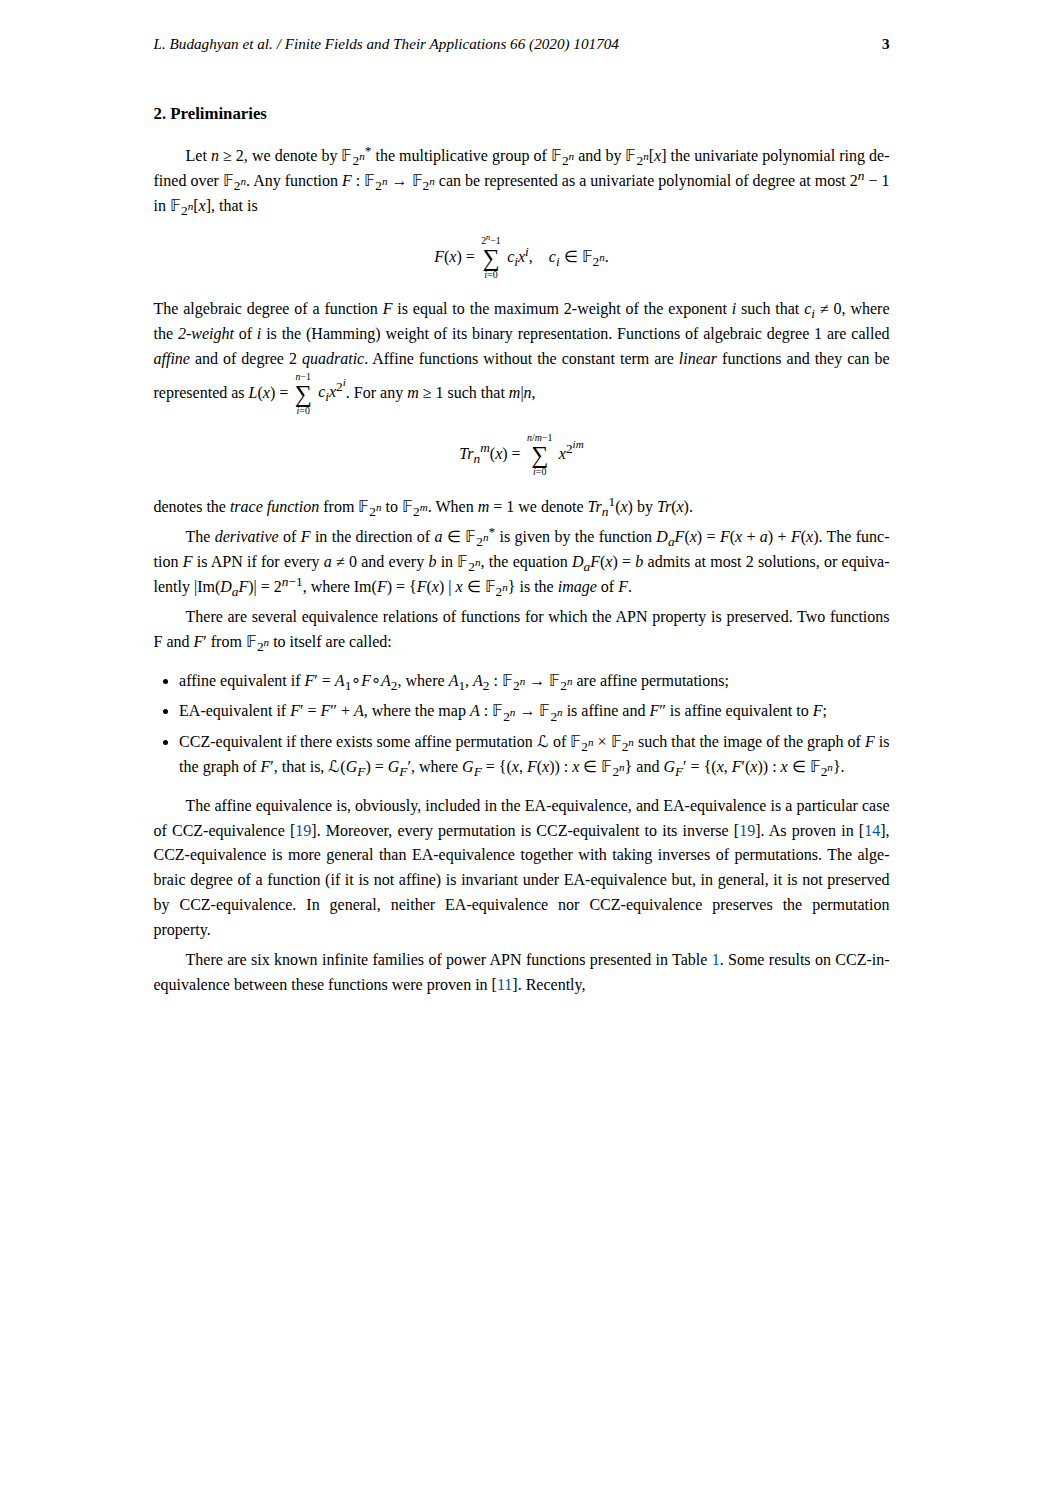L. Budaghyan et al. / Finite Fields and Their Applications 66 (2020) 101704 3
2. Preliminaries
Let n ≥ 2, we denote by 𝔽2n* the multiplicative group of 𝔽2n and by 𝔽2n[x] the univariate polynomial ring defined over 𝔽2n. Any function F : 𝔽2n → 𝔽2n can be represented as a univariate polynomial of degree at most 2n − 1 in 𝔽2n[x], that is
F(x) = 2n−1 ∑ i=0 cixi, ci ∈ 𝔽2n.
The algebraic degree of a function F is equal to the maximum 2-weight of the exponent i such that ci ≠ 0, where the 2-weight of i is the (Hamming) weight of its binary representation. Functions of algebraic degree 1 are called affine and of degree 2 quadratic. Affine functions without the constant term are linear functions and they can be represented as L(x) = n−1∑i=0 cix2i. For any m ≥ 1 such that m|n,
Trnm(x) = n/m−1 ∑ i=0 x2im
denotes the trace function from 𝔽2n to 𝔽2m. When m = 1 we denote Trn1(x) by Tr(x).
The derivative of F in the direction of a ∈ 𝔽2n* is given by the function DaF(x) = F(x + a) + F(x). The function F is APN if for every a ≠ 0 and every b in 𝔽2n, the equation DaF(x) = b admits at most 2 solutions, or equivalently |Im(DaF)| = 2n−1, where Im(F) = {F(x) | x ∈ 𝔽2n} is the image of F.
There are several equivalence relations of functions for which the APN property is preserved. Two functions F and F′ from 𝔽2n to itself are called:
affine equivalent if F′ = A1∘F∘A2, where A1, A2 : 𝔽2n → 𝔽2n are affine permutations;
EA-equivalent if F′ = F″ + A, where the map A : 𝔽2n → 𝔽2n is affine and F″ is affine equivalent to F;
CCZ-equivalent if there exists some affine permutation ℒ of 𝔽2n × 𝔽2n such that the image of the graph of F is the graph of F′, that is, ℒ(GF) = GF′, where GF = {(x, F(x)) : x ∈ 𝔽2n} and GF′ = {(x, F′(x)) : x ∈ 𝔽2n}.
The affine equivalence is, obviously, included in the EA-equivalence, and EA-equivalence is a particular case of CCZ-equivalence [19]. Moreover, every permutation is CCZ-equivalent to its inverse [19]. As proven in [14], CCZ-equivalence is more general than EA-equivalence together with taking inverses of permutations. The algebraic degree of a function (if it is not affine) is invariant under EA-equivalence but, in general, it is not preserved by CCZ-equivalence. In general, neither EA-equivalence nor CCZ-equivalence preserves the permutation property.
There are six known infinite families of power APN functions presented in Table 1. Some results on CCZ-inequivalence between these functions were proven in [11]. Recently,